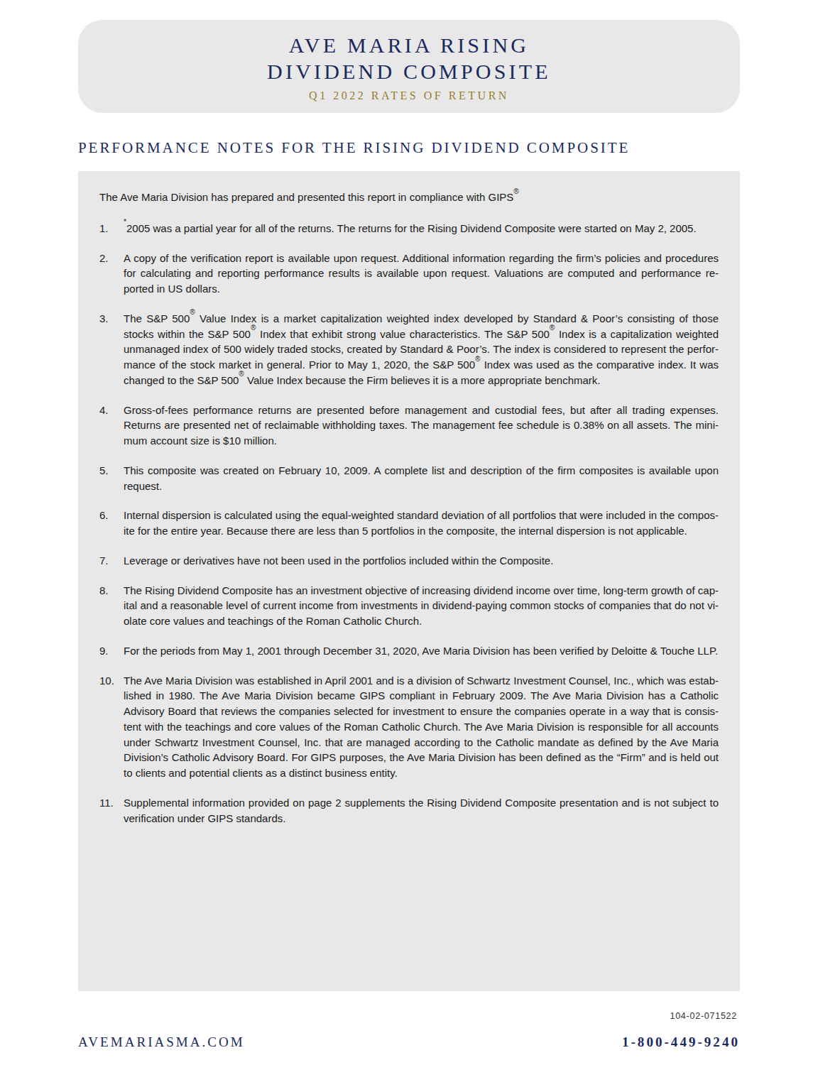Ave Maria Rising
Dividend Composite Q1 2022 Rates of Return
Performance Notes for the Rising Dividend Composite
The Ave Maria Division has prepared and presented this report in compliance with GIPS®
*2005 was a partial year for all of the returns. The returns for the Rising Dividend Composite were started on May 2, 2005.
A copy of the verification report is available upon request. Additional information regarding the firm’s policies and procedures for calculating and reporting performance results is available upon request. Valuations are computed and performance reported in US dollars.
The S&P 500® Value Index is a market capitalization weighted index developed by Standard & Poor’s consisting of those stocks within the S&P 500® Index that exhibit strong value characteristics. The S&P 500® Index is a capitalization weighted unmanaged index of 500 widely traded stocks, created by Standard & Poor’s. The index is considered to represent the performance of the stock market in general. Prior to May 1, 2020, the S&P 500® Index was used as the comparative index. It was changed to the S&P 500® Value Index because the Firm believes it is a more appropriate benchmark.
Gross-of-fees performance returns are presented before management and custodial fees, but after all trading expenses. Returns are presented net of reclaimable withholding taxes. The management fee schedule is 0.38% on all assets. The minimum account size is $10 million.
This composite was created on February 10, 2009. A complete list and description of the firm composites is available upon request.
Internal dispersion is calculated using the equal-weighted standard deviation of all portfolios that were included in the composite for the entire year. Because there are less than 5 portfolios in the composite, the internal dispersion is not applicable.
Leverage or derivatives have not been used in the portfolios included within the Composite.
The Rising Dividend Composite has an investment objective of increasing dividend income over time, long-term growth of capital and a reasonable level of current income from investments in dividend-paying common stocks of companies that do not violate core values and teachings of the Roman Catholic Church.
For the periods from May 1, 2001 through December 31, 2020, Ave Maria Division has been verified by Deloitte & Touche LLP.
The Ave Maria Division was established in April 2001 and is a division of Schwartz Investment Counsel, Inc., which was established in 1980. The Ave Maria Division became GIPS compliant in February 2009. The Ave Maria Division has a Catholic Advisory Board that reviews the companies selected for investment to ensure the companies operate in a way that is consistent with the teachings and core values of the Roman Catholic Church. The Ave Maria Division is responsible for all accounts under Schwartz Investment Counsel, Inc. that are managed according to the Catholic mandate as defined by the Ave Maria Division’s Catholic Advisory Board. For GIPS purposes, the Ave Maria Division has been defined as the “Firm” and is held out to clients and potential clients as a distinct business entity.
Supplemental information provided on page 2 supplements the Rising Dividend Composite presentation and is not subject to verification under GIPS standards.
104-02-071522
AveMariaSMA.com
1-800-449-9240